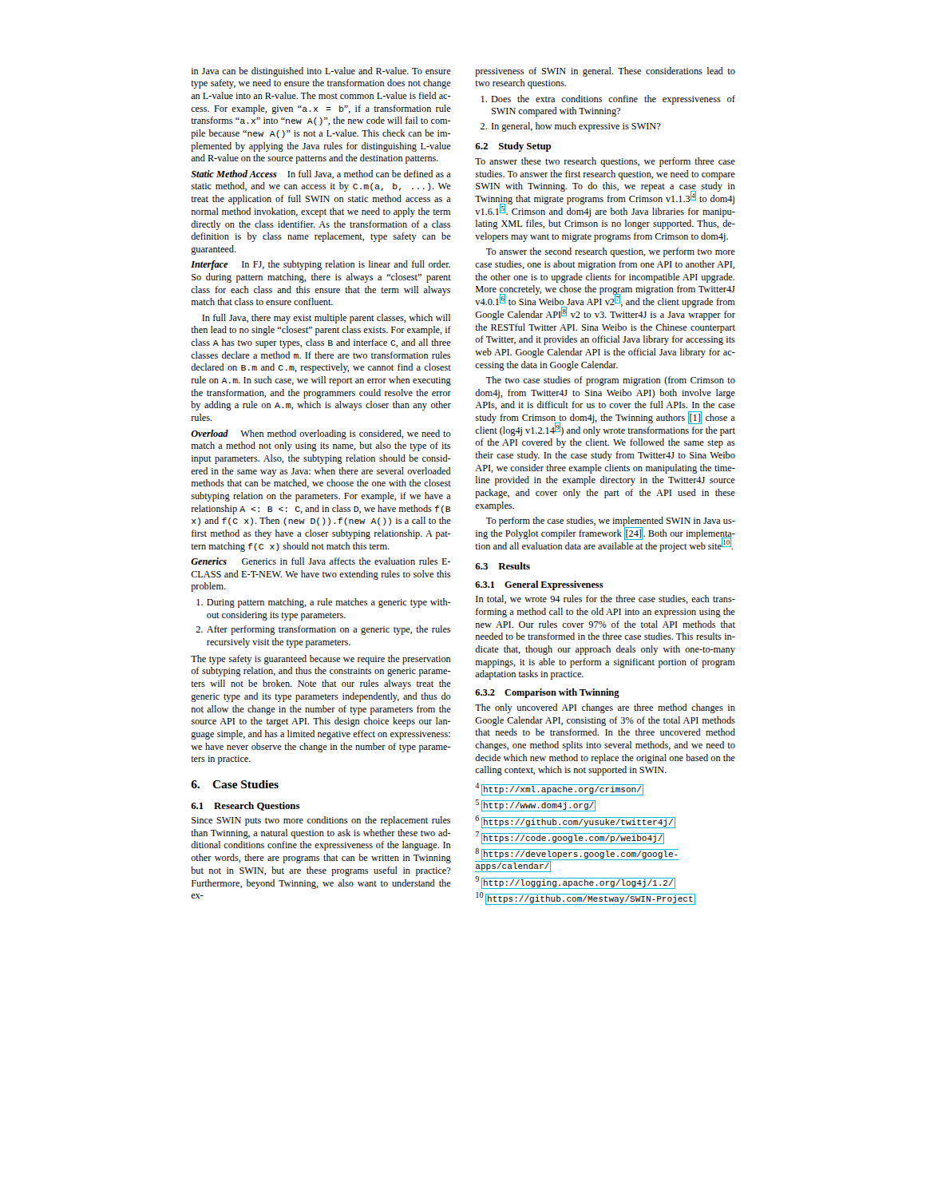in Java can be distinguished into L-value and R-value. To ensure type safety, we need to ensure the transformation does not change an L-value into an R-value. The most common L-value is field access. For example, given “a.x = b”, if a transformation rule transforms “a.x” into “new A()”, the new code will fail to compile because “new A()” is not a L-value. This check can be implemented by applying the Java rules for distinguishing L-value and R-value on the source patterns and the destination patterns.
Static Method Access In full Java, a method can be defined as a static method, and we can access it by C.m(a, b, ...). We treat the application of full SWIN on static method access as a normal method invokation, except that we need to apply the term directly on the class identifier. As the transformation of a class definition is by class name replacement, type safety can be guaranteed.
Interface In FJ, the subtyping relation is linear and full order. So during pattern matching, there is always a “closest” parent class for each class and this ensure that the term will always match that class to ensure confluent.
In full Java, there may exist multiple parent classes, which will then lead to no single “closest” parent class exists. For example, if class A has two super types, class B and interface C, and all three classes declare a method m. If there are two transformation rules declared on B.m and C.m, respectively, we cannot find a closest rule on A.m. In such case, we will report an error when executing the transformation, and the programmers could resolve the error by adding a rule on A.m, which is always closer than any other rules.
Overload When method overloading is considered, we need to match a method not only using its name, but also the type of its input parameters. Also, the subtyping relation should be considered in the same way as Java: when there are several overloaded methods that can be matched, we choose the one with the closest subtyping relation on the parameters. For example, if we have a relationship A <: B <: C, and in class D, we have methods f(B x) and f(C x). Then (new D()).f(new A()) is a call to the first method as they have a closer subtyping relationship. A pattern matching f(C x) should not match this term.
Generics Generics in full Java affects the evaluation rules E-CLASS and E-T-NEW. We have two extending rules to solve this problem.
During pattern matching, a rule matches a generic type without considering its type parameters.
After performing transformation on a generic type, the rules recursively visit the type parameters.
The type safety is guaranteed because we require the preservation of subtyping relation, and thus the constraints on generic parameters will not be broken. Note that our rules always treat the generic type and its type parameters independently, and thus do not allow the change in the number of type parameters from the source API to the target API. This design choice keeps our language simple, and has a limited negative effect on expressiveness: we have never observe the change in the number of type parameters in practice.
6. Case Studies
6.1 Research Questions
Since SWIN puts two more conditions on the replacement rules than Twinning, a natural question to ask is whether these two additional conditions confine the expressiveness of the language. In other words, there are programs that can be written in Twinning but not in SWIN, but are these programs useful in practice? Furthermore, beyond Twinning, we also want to understand the ex-
pressiveness of SWIN in general. These considerations lead to two research questions.
Does the extra conditions confine the expressiveness of SWIN compared with Twinning?
In general, how much expressive is SWIN?
6.2 Study Setup
To answer these two research questions, we perform three case studies. To answer the first research question, we need to compare SWIN with Twinning. To do this, we repeat a case study in Twinning that migrate programs from Crimson v1.1.34 to dom4j v1.6.15. Crimson and dom4j are both Java libraries for manipulating XML files, but Crimson is no longer supported. Thus, developers may want to migrate programs from Crimson to dom4j.
To answer the second research question, we perform two more case studies, one is about migration from one API to another API, the other one is to upgrade clients for incompatible API upgrade. More concretely, we chose the program migration from Twitter4J v4.0.16 to Sina Weibo Java API v27, and the client upgrade from Google Calendar API8 v2 to v3. Twitter4J is a Java wrapper for the RESTful Twitter API. Sina Weibo is the Chinese counterpart of Twitter, and it provides an official Java library for accessing its web API. Google Calendar API is the official Java library for accessing the data in Google Calendar.
The two case studies of program migration (from Crimson to dom4j, from Twitter4J to Sina Weibo API) both involve large APIs, and it is difficult for us to cover the full APIs. In the case study from Crimson to dom4j, the Twinning authors [1] chose a client (log4j v1.2.149) and only wrote transformations for the part of the API covered by the client. We followed the same step as their case study. In the case study from Twitter4J to Sina Weibo API, we consider three example clients on manipulating the timeline provided in the example directory in the Twitter4J source package, and cover only the part of the API used in these examples.
To perform the case studies, we implemented SWIN in Java using the Polyglot compiler framework [24]. Both our implementation and all evaluation data are available at the project web site10.
6.3 Results
6.3.1 General Expressiveness
In total, we wrote 94 rules for the three case studies, each transforming a method call to the old API into an expression using the new API. Our rules cover 97% of the total API methods that needed to be transformed in the three case studies. This results indicate that, though our approach deals only with one-to-many mappings, it is able to perform a significant portion of program adaptation tasks in practice.
6.3.2 Comparison with Twinning
The only uncovered API changes are three method changes in Google Calendar API, consisting of 3% of the total API methods that needs to be transformed. In the three uncovered method changes, one method splits into several methods, and we need to decide which new method to replace the original one based on the calling context, which is not supported in SWIN.
4 http://xml.apache.org/crimson/
5 http://www.dom4j.org/
6 https://github.com/yusuke/twitter4j/
7 https://code.google.com/p/weibo4j/
8 https://developers.google.com/google-apps/calendar/
9 http://logging.apache.org/log4j/1.2/
10 https://github.com/Mestway/SWIN-Project